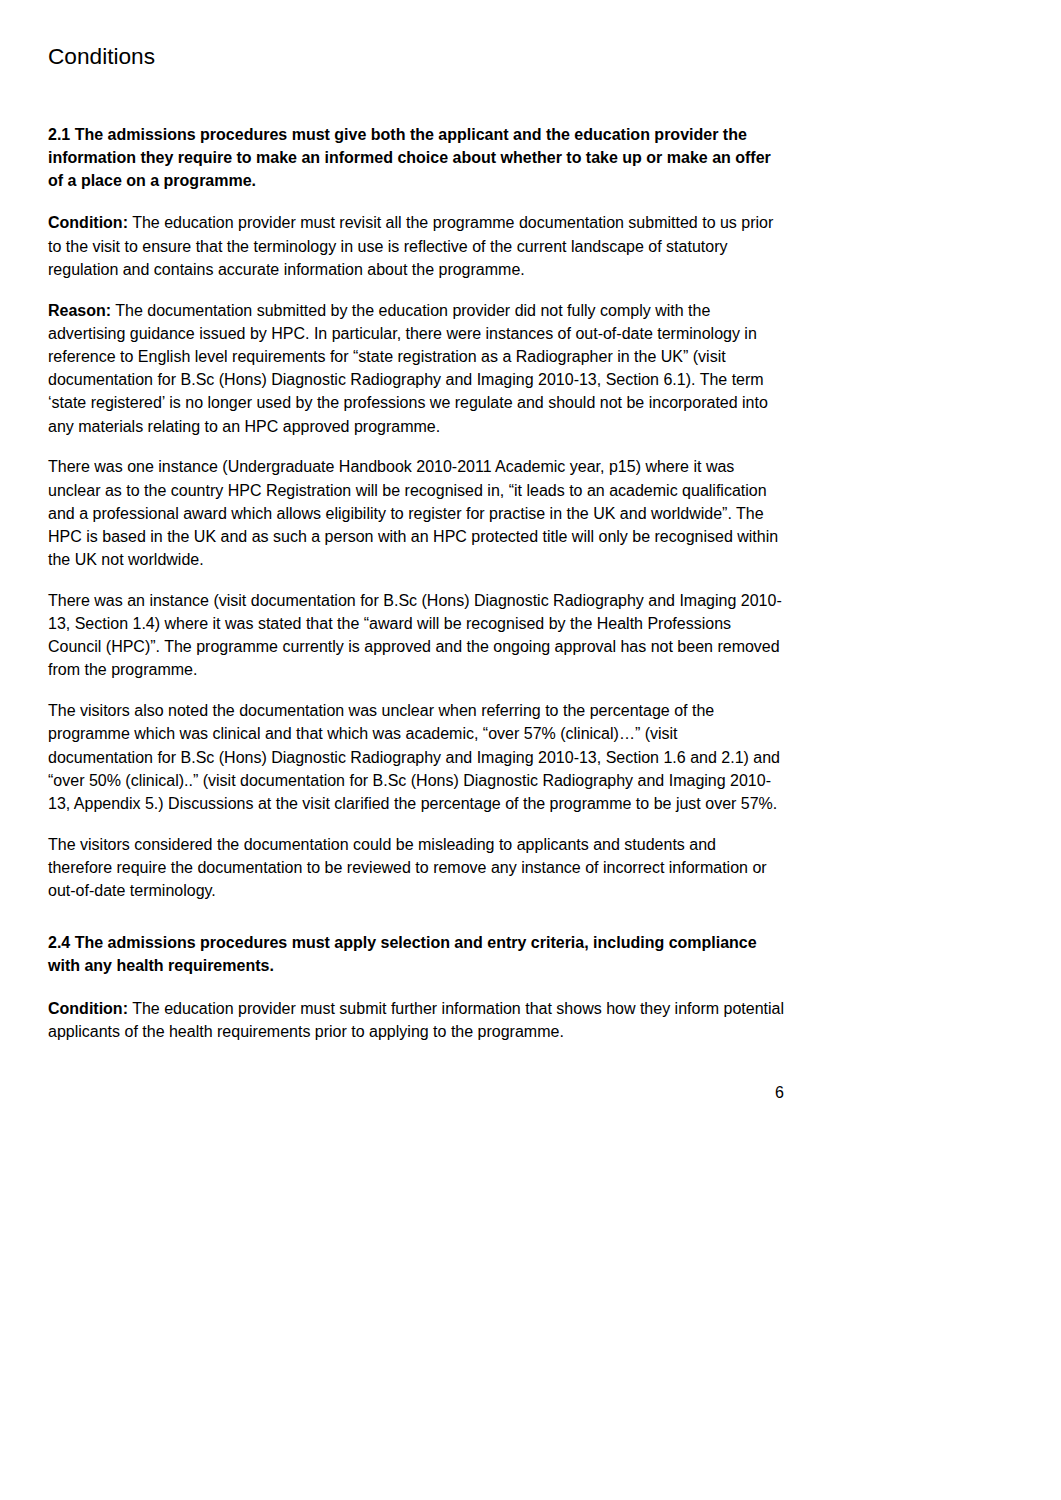Conditions
2.1 The admissions procedures must give both the applicant and the education provider the information they require to make an informed choice about whether to take up or make an offer of a place on a programme.
Condition: The education provider must revisit all the programme documentation submitted to us prior to the visit to ensure that the terminology in use is reflective of the current landscape of statutory regulation and contains accurate information about the programme.
Reason: The documentation submitted by the education provider did not fully comply with the advertising guidance issued by HPC. In particular, there were instances of out-of-date terminology in reference to English level requirements for “state registration as a Radiographer in the UK” (visit documentation for B.Sc (Hons) Diagnostic Radiography and Imaging 2010-13, Section 6.1). The term ‘state registered’ is no longer used by the professions we regulate and should not be incorporated into any materials relating to an HPC approved programme.
There was one instance (Undergraduate Handbook 2010-2011 Academic year, p15) where it was unclear as to the country HPC Registration will be recognised in, “it leads to an academic qualification and a professional award which allows eligibility to register for practise in the UK and worldwide”. The HPC is based in the UK and as such a person with an HPC protected title will only be recognised within the UK not worldwide.
There was an instance (visit documentation for B.Sc (Hons) Diagnostic Radiography and Imaging 2010-13, Section 1.4) where it was stated that the “award will be recognised by the Health Professions Council (HPC)”. The programme currently is approved and the ongoing approval has not been removed from the programme.
The visitors also noted the documentation was unclear when referring to the percentage of the programme which was clinical and that which was academic, “over 57% (clinical)…” (visit documentation for B.Sc (Hons) Diagnostic Radiography and Imaging 2010-13, Section 1.6 and 2.1) and “over 50% (clinical)..” (visit documentation for B.Sc (Hons) Diagnostic Radiography and Imaging 2010-13, Appendix 5.) Discussions at the visit clarified the percentage of the programme to be just over 57%.
The visitors considered the documentation could be misleading to applicants and students and therefore require the documentation to be reviewed to remove any instance of incorrect information or out-of-date terminology.
2.4 The admissions procedures must apply selection and entry criteria, including compliance with any health requirements.
Condition: The education provider must submit further information that shows how they inform potential applicants of the health requirements prior to applying to the programme.
6